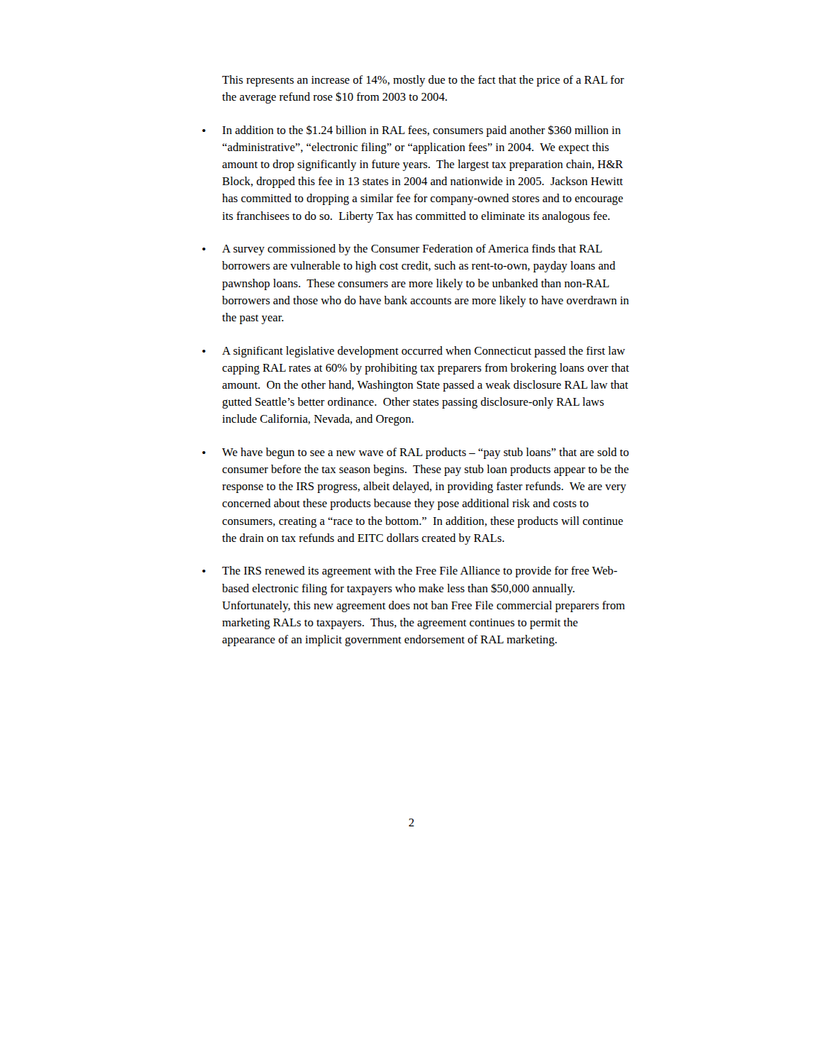This represents an increase of 14%, mostly due to the fact that the price of a RAL for the average refund rose $10 from 2003 to 2004.
In addition to the $1.24 billion in RAL fees, consumers paid another $360 million in “administrative”, “electronic filing” or “application fees” in 2004. We expect this amount to drop significantly in future years. The largest tax preparation chain, H&R Block, dropped this fee in 13 states in 2004 and nationwide in 2005. Jackson Hewitt has committed to dropping a similar fee for company-owned stores and to encourage its franchisees to do so. Liberty Tax has committed to eliminate its analogous fee.
A survey commissioned by the Consumer Federation of America finds that RAL borrowers are vulnerable to high cost credit, such as rent-to-own, payday loans and pawnshop loans. These consumers are more likely to be unbanked than non-RAL borrowers and those who do have bank accounts are more likely to have overdrawn in the past year.
A significant legislative development occurred when Connecticut passed the first law capping RAL rates at 60% by prohibiting tax preparers from brokering loans over that amount. On the other hand, Washington State passed a weak disclosure RAL law that gutted Seattle’s better ordinance. Other states passing disclosure-only RAL laws include California, Nevada, and Oregon.
We have begun to see a new wave of RAL products – “pay stub loans” that are sold to consumer before the tax season begins. These pay stub loan products appear to be the response to the IRS progress, albeit delayed, in providing faster refunds. We are very concerned about these products because they pose additional risk and costs to consumers, creating a “race to the bottom.” In addition, these products will continue the drain on tax refunds and EITC dollars created by RALs.
The IRS renewed its agreement with the Free File Alliance to provide for free Web-based electronic filing for taxpayers who make less than $50,000 annually. Unfortunately, this new agreement does not ban Free File commercial preparers from marketing RALs to taxpayers. Thus, the agreement continues to permit the appearance of an implicit government endorsement of RAL marketing.
2